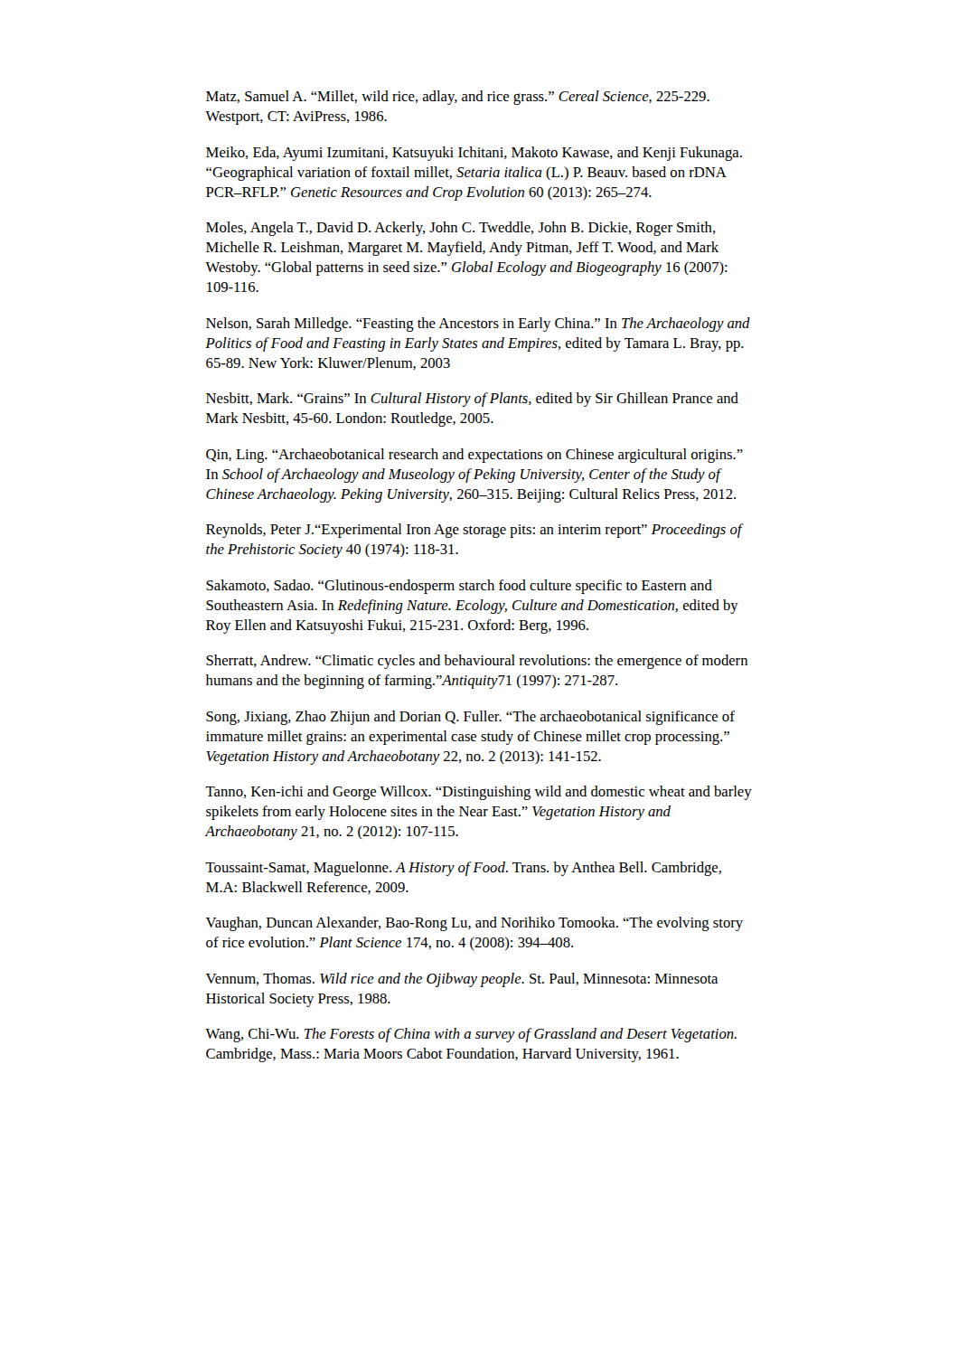Matz, Samuel A. “Millet, wild rice, adlay, and rice grass.” Cereal Science, 225-229. Westport, CT: AviPress, 1986.
Meiko, Eda, Ayumi Izumitani, Katsuyuki Ichitani, Makoto Kawase, and Kenji Fukunaga. “Geographical variation of foxtail millet, Setaria italica (L.) P. Beauv. based on rDNA PCR–RFLP.” Genetic Resources and Crop Evolution 60 (2013): 265–274.
Moles, Angela T., David D. Ackerly, John C. Tweddle, John B. Dickie, Roger Smith, Michelle R. Leishman, Margaret M. Mayfield, Andy Pitman, Jeff T. Wood, and Mark Westoby. “Global patterns in seed size.” Global Ecology and Biogeography 16 (2007): 109-116.
Nelson, Sarah Milledge. “Feasting the Ancestors in Early China.” In The Archaeology and Politics of Food and Feasting in Early States and Empires, edited by Tamara L. Bray, pp. 65-89. New York: Kluwer/Plenum, 2003
Nesbitt, Mark. “Grains” In Cultural History of Plants, edited by Sir Ghillean Prance and Mark Nesbitt, 45-60. London: Routledge, 2005.
Qin, Ling. “Archaeobotanical research and expectations on Chinese argicultural origins.” In School of Archaeology and Museology of Peking University, Center of the Study of Chinese Archaeology. Peking University, 260–315. Beijing: Cultural Relics Press, 2012.
Reynolds, Peter J.“Experimental Iron Age storage pits: an interim report” Proceedings of the Prehistoric Society 40 (1974): 118-31.
Sakamoto, Sadao. “Glutinous-endosperm starch food culture specific to Eastern and Southeastern Asia. In Redefining Nature. Ecology, Culture and Domestication, edited by Roy Ellen and Katsuyoshi Fukui, 215-231. Oxford: Berg, 1996.
Sherratt, Andrew. “Climatic cycles and behavioural revolutions: the emergence of modern humans and the beginning of farming.”Antiquity71 (1997): 271-287.
Song, Jixiang, Zhao Zhijun and Dorian Q. Fuller. “The archaeobotanical significance of immature millet grains: an experimental case study of Chinese millet crop processing.” Vegetation History and Archaeobotany 22, no. 2 (2013): 141-152.
Tanno, Ken-ichi and George Willcox. “Distinguishing wild and domestic wheat and barley spikelets from early Holocene sites in the Near East.” Vegetation History and Archaeobotany 21, no. 2 (2012): 107-115.
Toussaint-Samat, Maguelonne. A History of Food. Trans. by Anthea Bell. Cambridge, M.A: Blackwell Reference, 2009.
Vaughan, Duncan Alexander, Bao-Rong Lu, and Norihiko Tomooka. “The evolving story of rice evolution.” Plant Science 174, no. 4 (2008): 394–408.
Vennum, Thomas. Wild rice and the Ojibway people. St. Paul, Minnesota: Minnesota Historical Society Press, 1988.
Wang, Chi-Wu. The Forests of China with a survey of Grassland and Desert Vegetation. Cambridge, Mass.: Maria Moors Cabot Foundation, Harvard University, 1961.